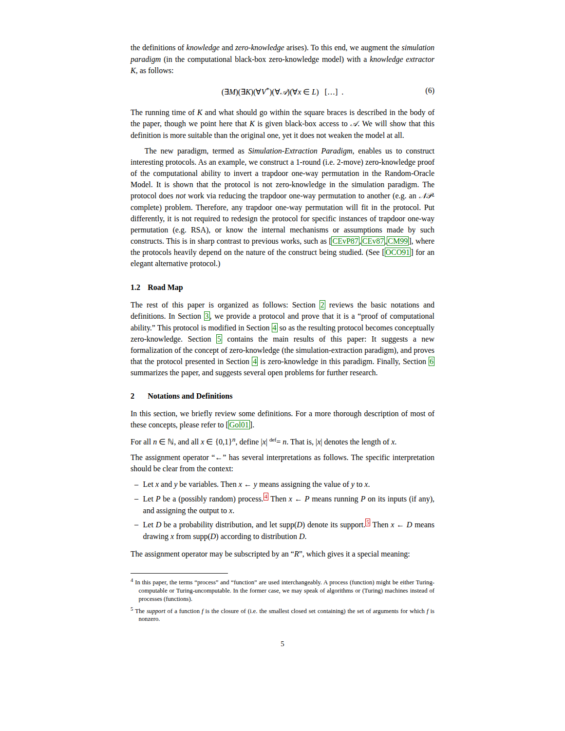the definitions of knowledge and zero-knowledge arises). To this end, we augment the simulation paradigm (in the computational black-box zero-knowledge model) with a knowledge extractor K, as follows:
(∃M)(∃K)(∀V*)(∀𝒜)(∀x ∈ L) […] . (6)
The running time of K and what should go within the square braces is described in the body of the paper, though we point here that K is given black-box access to 𝒜. We will show that this definition is more suitable than the original one, yet it does not weaken the model at all.
The new paradigm, termed as Simulation-Extraction Paradigm, enables us to construct interesting protocols. As an example, we construct a 1-round (i.e. 2-move) zero-knowledge proof of the computational ability to invert a trapdoor one-way permutation in the Random-Oracle Model. It is shown that the protocol is not zero-knowledge in the simulation paradigm. The protocol does not work via reducing the trapdoor one-way permutation to another (e.g. an 𝒩𝒫-complete) problem. Therefore, any trapdoor one-way permutation will fit in the protocol. Put differently, it is not required to redesign the protocol for specific instances of trapdoor one-way permutation (e.g. RSA), or know the internal mechanisms or assumptions made by such constructs. This is in sharp contrast to previous works, such as [CEvP87,CEv87,CM99], where the protocols heavily depend on the nature of the construct being studied. (See [OCO91] for an elegant alternative protocol.)
1.2 Road Map
The rest of this paper is organized as follows: Section 2 reviews the basic notations and definitions. In Section 3, we provide a protocol and prove that it is a “proof of computational ability.” This protocol is modified in Section 4 so as the resulting protocol becomes conceptually zero-knowledge. Section 5 contains the main results of this paper: It suggests a new formalization of the concept of zero-knowledge (the simulation-extraction paradigm), and proves that the protocol presented in Section 4 is zero-knowledge in this paradigm. Finally, Section 6 summarizes the paper, and suggests several open problems for further research.
2 Notations and Definitions
In this section, we briefly review some definitions. For a more thorough description of most of these concepts, please refer to [Gol01].
For all n ∈ ℕ, and all x ∈ {0,1}n, define |x| def= n. That is, |x| denotes the length of x.
The assignment operator “←” has several interpretations as follows. The specific interpretation should be clear from the context:
Let x and y be variables. Then x ← y means assigning the value of y to x.
Let P be a (possibly random) process.4 Then x ← P means running P on its inputs (if any), and assigning the output to x.
Let D be a probability distribution, and let supp(D) denote its support.5 Then x ← D means drawing x from supp(D) according to distribution D.
The assignment operator may be subscripted by an “R”, which gives it a special meaning:
4 In this paper, the terms “process” and “function” are used interchangeably. A process (function) might be either Turing-computable or Turing-uncomputable. In the former case, we may speak of algorithms or (Turing) machines instead of processes (functions).
5 The support of a function f is the closure of (i.e. the smallest closed set containing) the set of arguments for which f is nonzero.
5